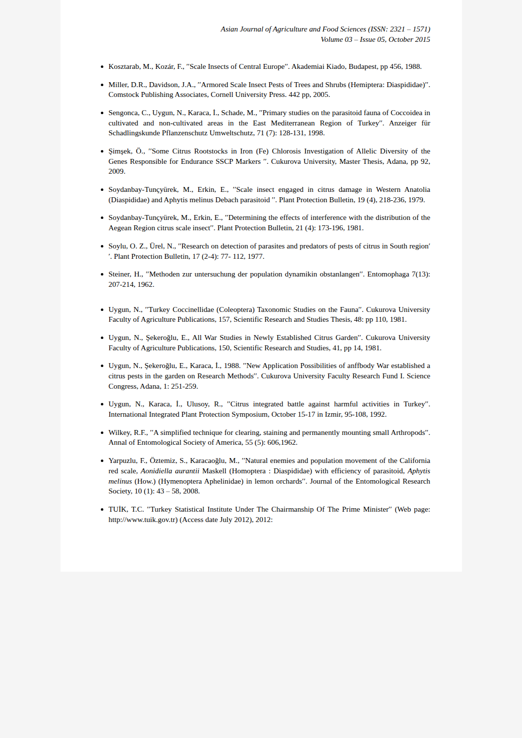Asian Journal of Agriculture and Food Sciences (ISSN: 2321 – 1571)
Volume 03 – Issue 05, October 2015
Kosztarab, M., Kozár, F., ′′Scale Insects of Central Europe′′. Akademiai Kiado, Budapest, pp 456, 1988.
Miller, D.R., Davidson, J.A., ′′Armored Scale Insect Pests of Trees and Shrubs (Hemiptera: Diaspididae)′′. Comstock Publishing Associates, Cornell University Press. 442 pp, 2005.
Sengonca, C., Uygun, N., Karaca, İ., Schade, M., ′′Primary studies on the parasitoid fauna of Coccoidea in cultivated and non-cultivated areas in the East Mediterranean Region of Turkey′′. Anzeiger für Schadlingskunde Pflanzenschutz Umweltschutz, 71 (7): 128-131, 1998.
Şimşek, Ö., ′′Some Citrus Rootstocks in Iron (Fe) Chlorosis Investigation of Allelic Diversity of the Genes Responsible for Endurance SSCP Markers ′′. Cukurova University, Master Thesis, Adana, pp 92, 2009.
Soydanbay-Tunçyürek, M., Erkin, E., ′′Scale insect engaged in citrus damage in Western Anatolia (Diaspididae) and Aphytis melinus Debach parasitoid ′′. Plant Protection Bulletin, 19 (4), 218-236, 1979.
Soydanbay-Tunçyürek, M., Erkin, E., ′′Determining the effects of interference with the distribution of the Aegean Region citrus scale insect′′. Plant Protection Bulletin, 21 (4): 173-196, 1981.
Soylu, O. Z., Ürel, N., ′′Research on detection of parasites and predators of pests of citrus in South region′′. Plant Protection Bulletin, 17 (2-4): 77- 112, 1977.
Steiner, H., ′′Methoden zur untersuchung der population dynamikin obstanlangen′′. Entomophaga 7(13): 207-214, 1962.
Uygun, N., ′′Turkey Coccinellidae (Coleoptera) Taxonomic Studies on the Fauna′′. Cukurova University Faculty of Agriculture Publications, 157, Scientific Research and Studies Thesis, 48: pp 110, 1981.
Uygun, N., Şekeroğlu, E., All War Studies in Newly Established Citrus Garden′′. Cukurova University Faculty of Agriculture Publications, 150, Scientific Research and Studies, 41, pp 14, 1981.
Uygun, N., Şekeroğlu, E., Karaca, İ., 1988. ′′New Application Possibilities of anffbody War established a citrus pests in the garden on Research Methods′′. Cukurova University Faculty Research Fund I. Science Congress, Adana, 1: 251-259.
Uygun, N., Karaca, İ., Ulusoy, R., ′′Citrus integrated battle against harmful activities in Turkey′′. International Integrated Plant Protection Symposium, October 15-17 in Izmir, 95-108, 1992.
Wilkey, R.F., ′′A simplified technique for clearing, staining and permanently mounting small Arthropods′′. Annal of Entomological Society of America, 55 (5): 606,1962.
Yarpuzlu, F., Öztemiz, S., Karacaoğlu, M., ′′Natural enemies and population movement of the California red scale, Aonidiella aurantii Maskell (Homoptera : Diaspididae) with efficiency of parasitoid, Aphytis melinus (How.) (Hymenoptera Aphelinidae) in lemon orchards′′. Journal of the Entomological Research Society, 10 (1): 43 – 58, 2008.
TUİK, T.C. ′′Turkey Statistical Institute Under The Chairmanship Of The Prime Minister′′ (Web page: http://www.tuik.gov.tr) (Access date July 2012), 2012: